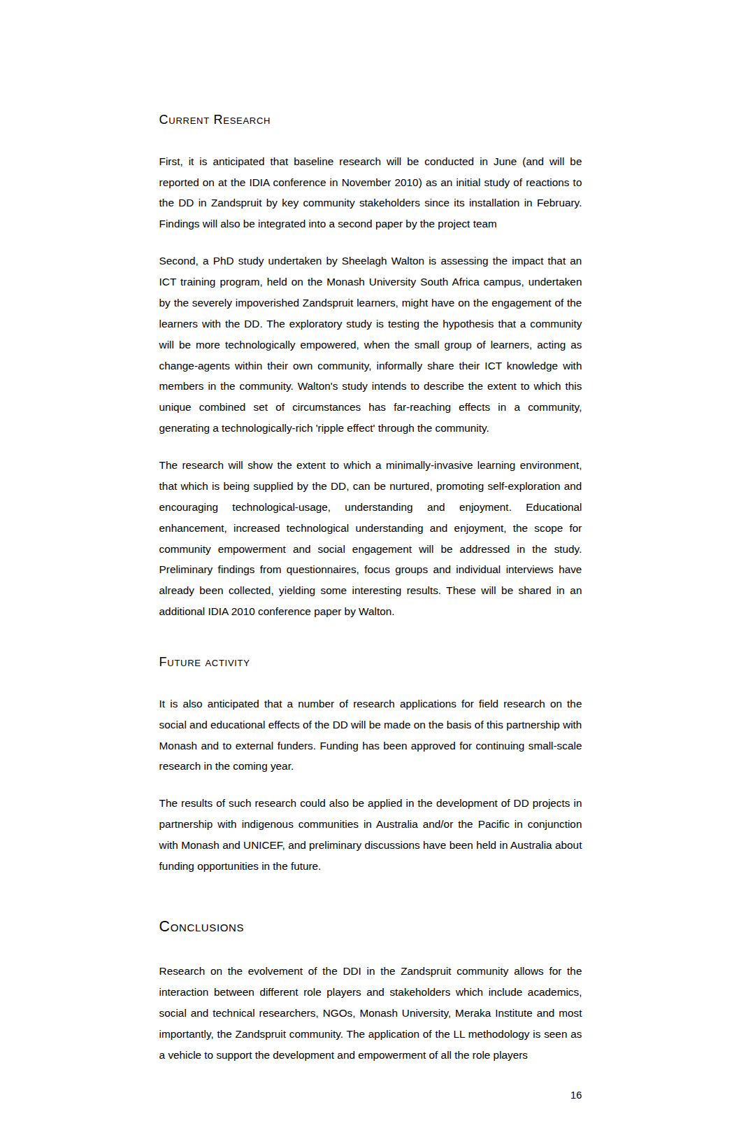Current Research
First, it is anticipated that baseline research will be conducted in June (and will be reported on at the IDIA conference in November 2010) as an initial study of reactions to the DD in Zandspruit by key community stakeholders since its installation in February. Findings will also be integrated into a second paper by the project team
Second, a PhD study undertaken by Sheelagh Walton is assessing the impact that an ICT training program, held on the Monash University South Africa campus, undertaken by the severely impoverished Zandspruit learners, might have on the engagement of the learners with the DD. The exploratory study is testing the hypothesis that a community will be more technologically empowered, when the small group of learners, acting as change-agents within their own community, informally share their ICT knowledge with members in the community. Walton's study intends to describe the extent to which this unique combined set of circumstances has far-reaching effects in a community, generating a technologically-rich 'ripple effect' through the community.
The research will show the extent to which a minimally-invasive learning environment, that which is being supplied by the DD, can be nurtured, promoting self-exploration and encouraging technological-usage, understanding and enjoyment. Educational enhancement, increased technological understanding and enjoyment, the scope for community empowerment and social engagement will be addressed in the study. Preliminary findings from questionnaires, focus groups and individual interviews have already been collected, yielding some interesting results. These will be shared in an additional IDIA 2010 conference paper by Walton.
Future activity
It is also anticipated that a number of research applications for field research on the social and educational effects of the DD will be made on the basis of this partnership with Monash and to external funders. Funding has been approved for continuing small-scale research in the coming year.
The results of such research could also be applied in the development of DD projects in partnership with indigenous communities in Australia and/or the Pacific in conjunction with Monash and UNICEF, and preliminary discussions have been held in Australia about funding opportunities in the future.
Conclusions
Research on the evolvement of the DDI in the Zandspruit community allows for the interaction between different role players and stakeholders which include academics, social and technical researchers, NGOs, Monash University, Meraka Institute and most importantly, the Zandspruit community. The application of the LL methodology is seen as a vehicle to support the development and empowerment of all the role players
16